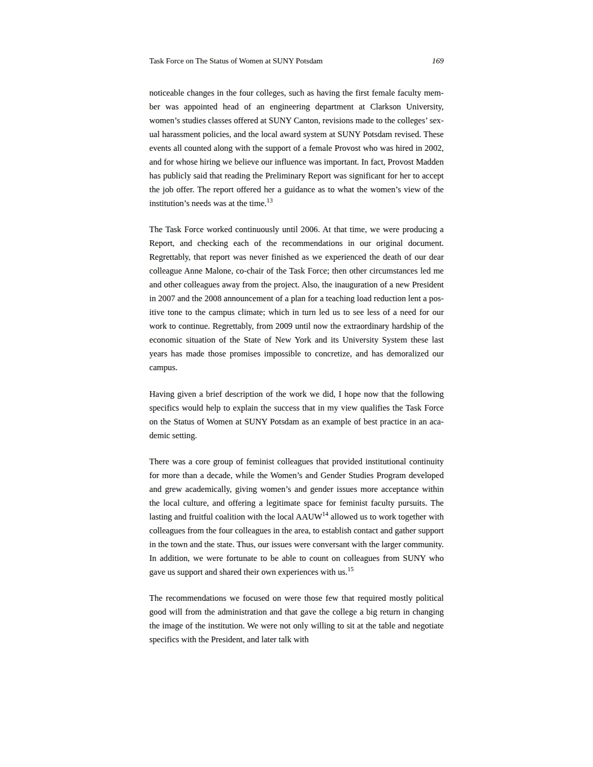Task Force on The Status of Women at SUNY Potsdam 169
noticeable changes in the four colleges, such as having the first female faculty member was appointed head of an engineering department at Clarkson University, women’s studies classes offered at SUNY Canton, revisions made to the colleges’ sexual harassment policies, and the local award system at SUNY Potsdam revised. These events all counted along with the support of a female Provost who was hired in 2002, and for whose hiring we believe our influence was important. In fact, Provost Madden has publicly said that reading the Preliminary Report was significant for her to accept the job offer. The report offered her a guidance as to what the women’s view of the institution’s needs was at the time.13
The Task Force worked continuously until 2006. At that time, we were producing a Report, and checking each of the recommendations in our original document. Regrettably, that report was never finished as we experienced the death of our dear colleague Anne Malone, co-chair of the Task Force; then other circumstances led me and other colleagues away from the project. Also, the inauguration of a new President in 2007 and the 2008 announcement of a plan for a teaching load reduction lent a positive tone to the campus climate; which in turn led us to see less of a need for our work to continue. Regrettably, from 2009 until now the extraordinary hardship of the economic situation of the State of New York and its University System these last years has made those promises impossible to concretize, and has demoralized our campus.
Having given a brief description of the work we did, I hope now that the following specifics would help to explain the success that in my view qualifies the Task Force on the Status of Women at SUNY Potsdam as an example of best practice in an academic setting.
There was a core group of feminist colleagues that provided institutional continuity for more than a decade, while the Women’s and Gender Studies Program developed and grew academically, giving women’s and gender issues more acceptance within the local culture, and offering a legitimate space for feminist faculty pursuits. The lasting and fruitful coalition with the local AAUW14 allowed us to work together with colleagues from the four colleagues in the area, to establish contact and gather support in the town and the state. Thus, our issues were conversant with the larger community. In addition, we were fortunate to be able to count on colleagues from SUNY who gave us support and shared their own experiences with us.15
The recommendations we focused on were those few that required mostly political good will from the administration and that gave the college a big return in changing the image of the institution. We were not only willing to sit at the table and negotiate specifics with the President, and later talk with